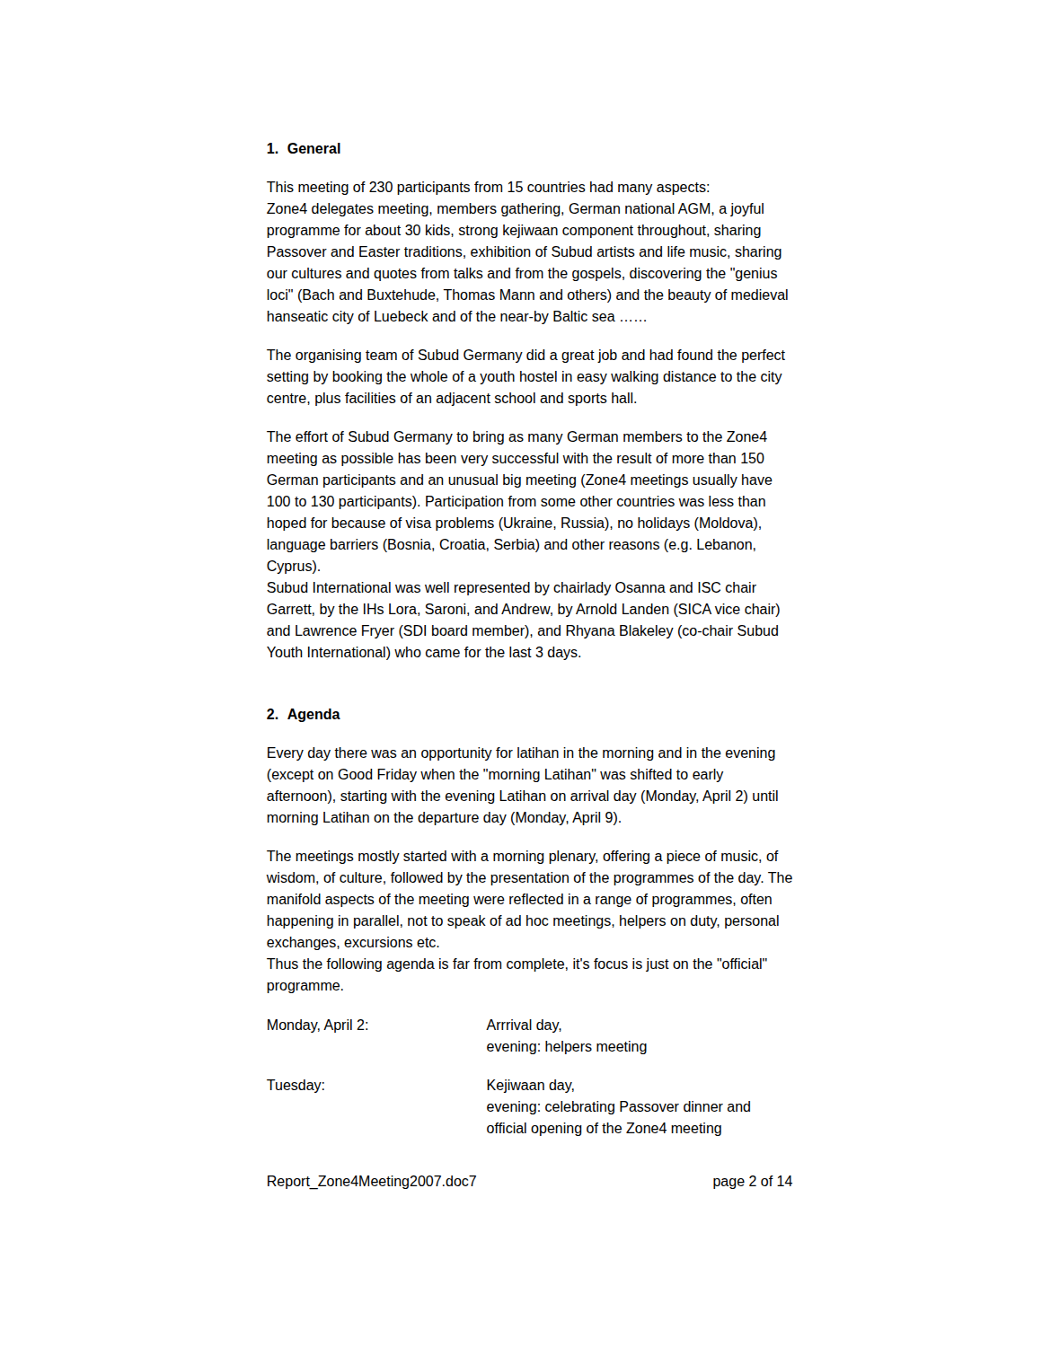1. General
This meeting of 230 participants from 15 countries had many aspects:
Zone4 delegates meeting, members gathering, German national AGM, a joyful programme for about 30 kids, strong kejiwaan component throughout, sharing Passover and Easter traditions, exhibition of Subud artists and life music, sharing our cultures and quotes from talks and from the gospels, discovering the "genius loci" (Bach and Buxtehude, Thomas Mann and others) and the beauty of medieval hanseatic city of Luebeck and of the near-by Baltic sea ……
The organising team of Subud Germany did a great job and had found the perfect setting by booking the whole of a youth hostel in easy walking distance to the city centre, plus facilities of an adjacent school and sports hall.
The effort of Subud Germany to bring as many German members to the Zone4 meeting as possible has been very successful with the result of more than 150 German participants and an unusual big meeting (Zone4 meetings usually have 100 to 130 participants). Participation from some other countries was less than hoped for because of visa problems (Ukraine, Russia), no holidays (Moldova), language barriers (Bosnia, Croatia, Serbia) and other reasons (e.g. Lebanon, Cyprus).
Subud International was well represented by chairlady Osanna and ISC chair Garrett, by the IHs Lora, Saroni, and Andrew, by Arnold Landen (SICA vice chair) and Lawrence Fryer (SDI board member), and Rhyana Blakeley (co-chair Subud Youth International) who came for the last 3 days.
2. Agenda
Every day there was an opportunity for latihan in the morning and in the evening (except on Good Friday when the "morning Latihan" was shifted to early afternoon), starting with the evening Latihan on arrival day (Monday, April 2) until morning Latihan on the departure day (Monday, April 9).
The meetings mostly started with a morning plenary, offering a piece of music, of wisdom, of culture, followed by the presentation of the programmes of the day. The manifold aspects of the meeting were reflected in a range of programmes, often happening in parallel, not to speak of ad hoc meetings, helpers on duty, personal exchanges, excursions etc.
Thus the following agenda is far from complete, it's focus is just on the "official" programme.
Monday, April 2:
Arrrival day,
evening: helpers meeting
Tuesday:
Kejiwaan day,
evening: celebrating Passover dinner and
official opening of the Zone4 meeting
Report_Zone4Meeting2007.doc7
page 2 of 14